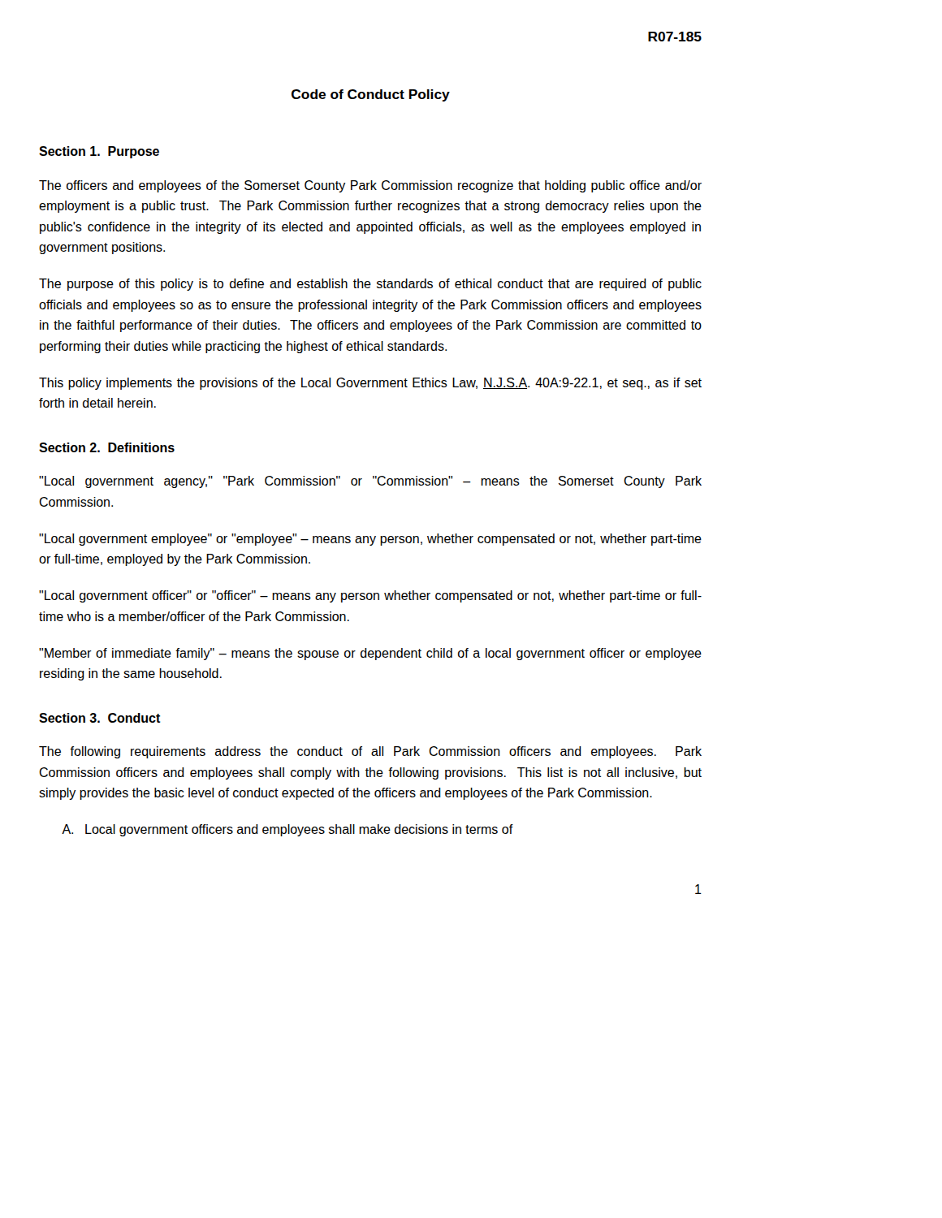R07-185
Code of Conduct Policy
Section 1. Purpose
The officers and employees of the Somerset County Park Commission recognize that holding public office and/or employment is a public trust. The Park Commission further recognizes that a strong democracy relies upon the public's confidence in the integrity of its elected and appointed officials, as well as the employees employed in government positions.
The purpose of this policy is to define and establish the standards of ethical conduct that are required of public officials and employees so as to ensure the professional integrity of the Park Commission officers and employees in the faithful performance of their duties. The officers and employees of the Park Commission are committed to performing their duties while practicing the highest of ethical standards.
This policy implements the provisions of the Local Government Ethics Law, N.J.S.A. 40A:9-22.1, et seq., as if set forth in detail herein.
Section 2. Definitions
"Local government agency," "Park Commission" or "Commission" – means the Somerset County Park Commission.
"Local government employee" or "employee" – means any person, whether compensated or not, whether part-time or full-time, employed by the Park Commission.
"Local government officer" or "officer" – means any person whether compensated or not, whether part-time or full-time who is a member/officer of the Park Commission.
"Member of immediate family" – means the spouse or dependent child of a local government officer or employee residing in the same household.
Section 3. Conduct
The following requirements address the conduct of all Park Commission officers and employees. Park Commission officers and employees shall comply with the following provisions. This list is not all inclusive, but simply provides the basic level of conduct expected of the officers and employees of the Park Commission.
Local government officers and employees shall make decisions in terms of
1